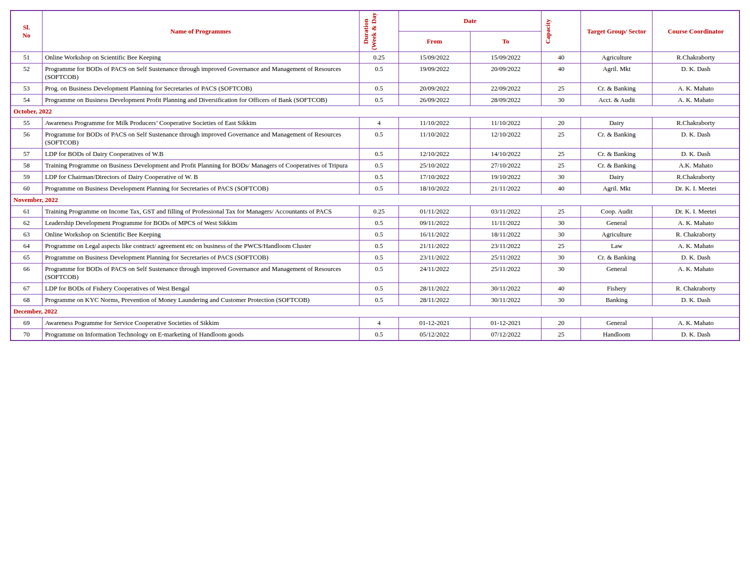| Sl. No | Name of Programmes | Duration (Week & Day | Date | Capacity | Target Group/ Sector | Course Coordinator |
| --- | --- | --- | --- | --- | --- | --- |
| From | To |
| 51 | Online Workshop on Scientific Bee Keeping | 0.25 | 15/09/2022 | 15/09/2022 | 40 | Agriculture | R.Chakraborty |
| 52 | Programme for BODs of PACS on Self Sustenance through improved Governance and Management of Resources (SOFTCOB) | 0.5 | 19/09/2022 | 20/09/2022 | 40 | Agril. Mkt | D. K. Dash |
| 53 | Prog. on Business Development Planning for Secretaries of PACS (SOFTCOB) | 0.5 | 20/09/2022 | 22/09/2022 | 25 | Cr. & Banking | A. K. Mahato |
| 54 | Programme on Business Development Profit Planning and Diversification for Officers of Bank (SOFTCOB) | 0.5 | 26/09/2022 | 28/09/2022 | 30 | Acct. & Audit | A. K. Mahato |
| October, 2022 |
| 55 | Awareness Programme for Milk Producers’ Cooperative Societies of East Sikkim | 4 | 11/10/2022 | 11/10/2022 | 20 | Dairy | R.Chakraborty |
| 56 | Programme for BODs of PACS on Self Sustenance through improved Governance and Management of Resources (SOFTCOB) | 0.5 | 11/10/2022 | 12/10/2022 | 25 | Cr. & Banking | D. K. Dash |
| 57 | LDP for BODs of Dairy Cooperatives of W.B | 0.5 | 12/10/2022 | 14/10/2022 | 25 | Cr. & Banking | D. K. Dash |
| 58 | Training Programme on Business Development and Profit Planning for BODs/ Managers of Cooperatives of Tripura | 0.5 | 25/10/2022 | 27/10/2022 | 25 | Cr. & Banking | A.K. Mahato |
| 59 | LDP for Chairman/Directors of Dairy Cooperative of W. B | 0.5 | 17/10/2022 | 19/10/2022 | 30 | Dairy | R.Chakraborty |
| 60 | Programme on Business Development Planning for Secretaries of PACS (SOFTCOB) | 0.5 | 18/10/2022 | 21/11/2022 | 40 | Agril. Mkt | Dr. K. I. Meetei |
| November, 2022 |
| 61 | Training Programme on Income Tax, GST and filling of Professional Tax for Managers/ Accountants of PACS | 0.25 | 01/11/2022 | 03/11/2022 | 25 | Coop. Audit | Dr. K. I. Meetei |
| 62 | Leadership Development Programme for BODs of MPCS of West Sikkim | 0.5 | 09/11/2022 | 11/11/2022 | 30 | General | A. K. Mahato |
| 63 | Online Workshop on Scientific Bee Keeping | 0.5 | 16/11/2022 | 18/11/2022 | 30 | Agriculture | R. Chakraborty |
| 64 | Programme on Legal aspects like contract/ agreement etc on business of the PWCS/Handloom Cluster | 0.5 | 21/11/2022 | 23/11/2022 | 25 | Law | A. K. Mahato |
| 65 | Programme on Business Development Planning for Secretaries of PACS (SOFTCOB) | 0.5 | 23/11/2022 | 25/11/2022 | 30 | Cr. & Banking | D. K. Dash |
| 66 | Programme for BODs of PACS on Self Sustenance through improved Governance and Management of Resources (SOFTCOB) | 0.5 | 24/11/2022 | 25/11/2022 | 30 | General | A. K. Mahato |
| 67 | LDP for BODs of Fishery Cooperatives of West Bengal | 0.5 | 28/11/2022 | 30/11/2022 | 40 | Fishery | R. Chakraborty |
| 68 | Programme on KYC Norms, Prevention of Money Laundering and Customer Protection (SOFTCOB) | 0.5 | 28/11/2022 | 30/11/2022 | 30 | Banking | D. K. Dash |
| December, 2022 |
| 69 | Awareness Pogramme for Service Cooperative Societies of Sikkim | 4 | 01-12-2021 | 01-12-2021 | 20 | General | A. K. Mahato |
| 70 | Programme on Information Technology on E-marketing of Handloom goods | 0.5 | 05/12/2022 | 07/12/2022 | 25 | Handloom | D. K. Dash |